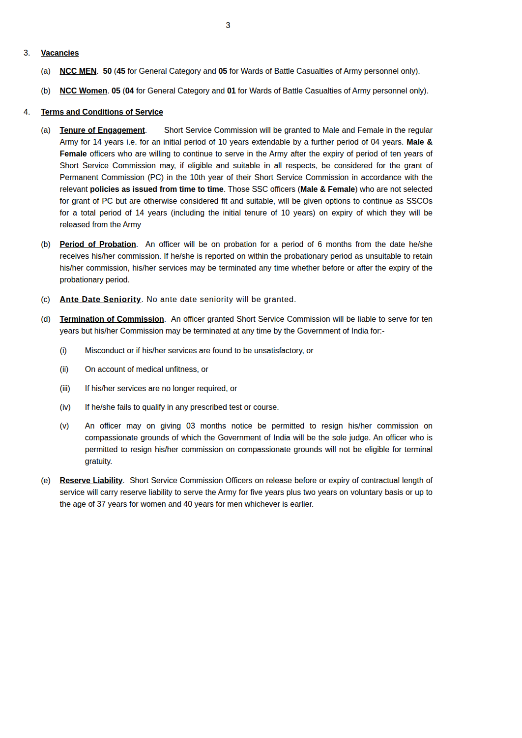3
3. Vacancies
(a) NCC MEN. 50 (45 for General Category and 05 for Wards of Battle Casualties of Army personnel only).
(b) NCC Women. 05 (04 for General Category and 01 for Wards of Battle Casualties of Army personnel only).
4. Terms and Conditions of Service
(a) Tenure of Engagement. Short Service Commission will be granted to Male and Female in the regular Army for 14 years i.e. for an initial period of 10 years extendable by a further period of 04 years. Male & Female officers who are willing to continue to serve in the Army after the expiry of period of ten years of Short Service Commission may, if eligible and suitable in all respects, be considered for the grant of Permanent Commission (PC) in the 10th year of their Short Service Commission in accordance with the relevant policies as issued from time to time. Those SSC officers (Male & Female) who are not selected for grant of PC but are otherwise considered fit and suitable, will be given options to continue as SSCOs for a total period of 14 years (including the initial tenure of 10 years) on expiry of which they will be released from the Army
(b) Period of Probation. An officer will be on probation for a period of 6 months from the date he/she receives his/her commission. If he/she is reported on within the probationary period as unsuitable to retain his/her commission, his/her services may be terminated any time whether before or after the expiry of the probationary period.
(c) Ante Date Seniority. No ante date seniority will be granted.
(d) Termination of Commission. An officer granted Short Service Commission will be liable to serve for ten years but his/her Commission may be terminated at any time by the Government of India for:-
(i) Misconduct or if his/her services are found to be unsatisfactory, or
(ii) On account of medical unfitness, or
(iii) If his/her services are no longer required, or
(iv) If he/she fails to qualify in any prescribed test or course.
(v) An officer may on giving 03 months notice be permitted to resign his/her commission on compassionate grounds of which the Government of India will be the sole judge. An officer who is permitted to resign his/her commission on compassionate grounds will not be eligible for terminal gratuity.
(e) Reserve Liability. Short Service Commission Officers on release before or expiry of contractual length of service will carry reserve liability to serve the Army for five years plus two years on voluntary basis or up to the age of 37 years for women and 40 years for men whichever is earlier.